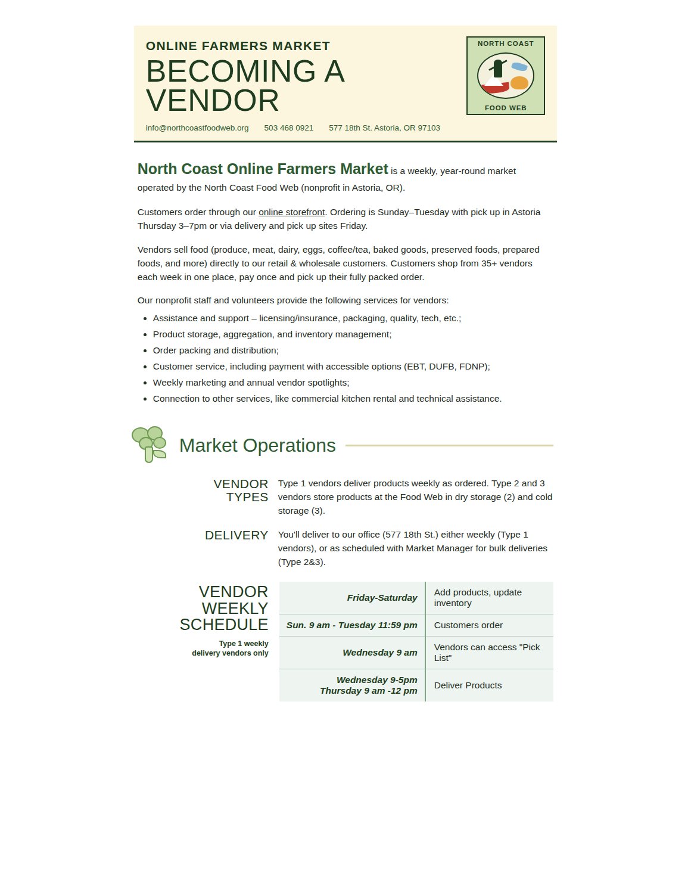Online Farmers Market
Becoming a Vendor
info@northcoastfoodweb.org 503 468 0921 577 18th St. Astoria, OR 97103
NORTH COAST
FOOD WEB
North Coast Online Farmers Market is a weekly, year-round market operated by the North Coast Food Web (nonprofit in Astoria, OR).
Customers order through our online storefront. Ordering is Sunday–Tuesday with pick up in Astoria Thursday 3–7pm or via delivery and pick up sites Friday.
Vendors sell food (produce, meat, dairy, eggs, coffee/tea, baked goods, preserved foods, prepared foods, and more) directly to our retail & wholesale customers. Customers shop from 35+ vendors each week in one place, pay once and pick up their fully packed order.
Our nonprofit staff and volunteers provide the following services for vendors:
Assistance and support – licensing/insurance, packaging, quality, tech, etc.;
Product storage, aggregation, and inventory management;
Order packing and distribution;
Customer service, including payment with accessible options (EBT, DUFB, FDNP);
Weekly marketing and annual vendor spotlights;
Connection to other services, like commercial kitchen rental and technical assistance.
Market Operations
Vendor
Types
Type 1 vendors deliver products weekly as ordered. Type 2 and 3 vendors store products at the Food Web in dry storage (2) and cold storage (3).
Delivery
You'll deliver to our office (577 18th St.) either weekly (Type 1 vendors), or as scheduled with Market Manager for bulk deliveries (Type 2&3).
Vendor
Weekly
Schedule
Type 1 weekly
delivery vendors only
| Friday-Saturday | Add products, update inventory |
| Sun. 9 am - Tuesday 11:59 pm | Customers order |
| Wednesday 9 am | Vendors can access "Pick List" |
| Wednesday 9-5pm Thursday 9 am -12 pm | Deliver Products |